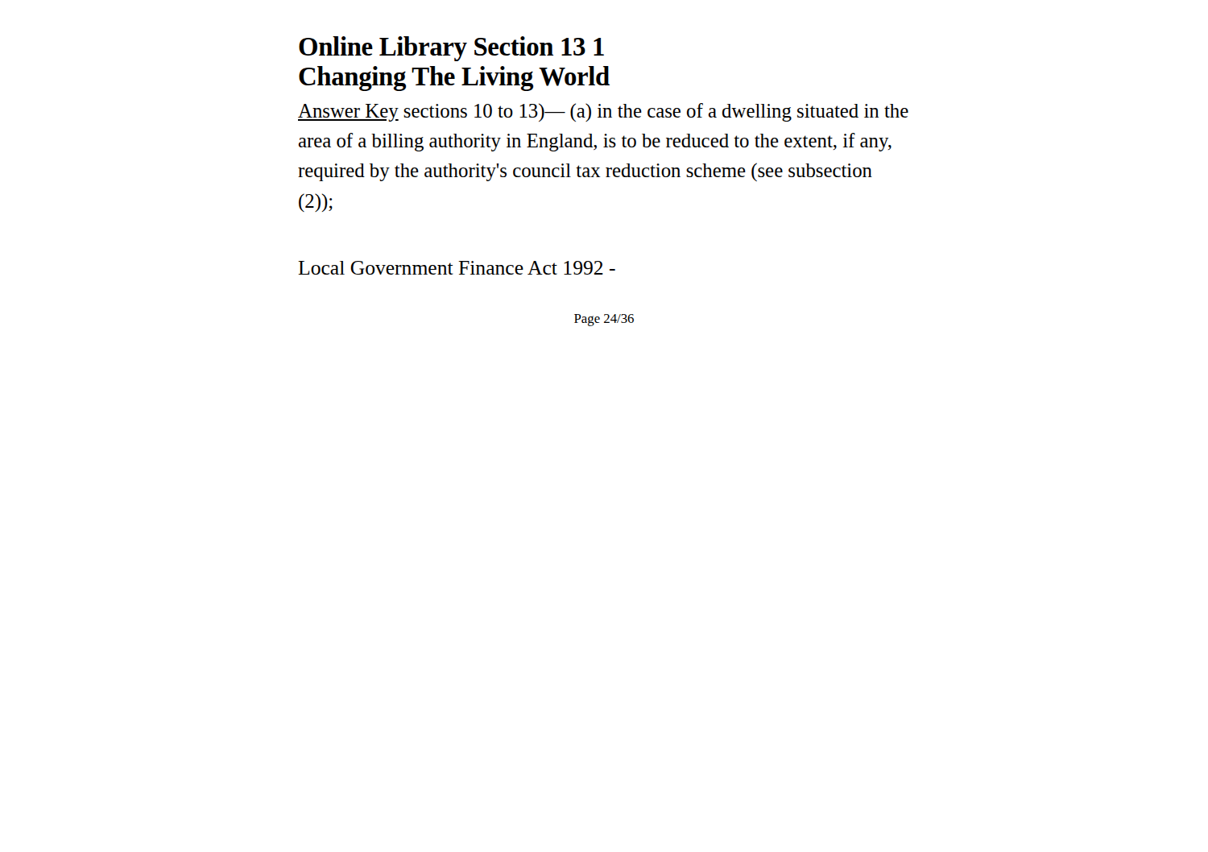Online Library Section 13 1
Changing The Living World
Answer Key sections 10 to 13)— (a) in the case of a dwelling situated in the area of a billing authority in England, is to be reduced to the extent, if any, required by the authority's council tax reduction scheme (see subsection (2));
Local Government Finance Act 1992 -
Page 24/36